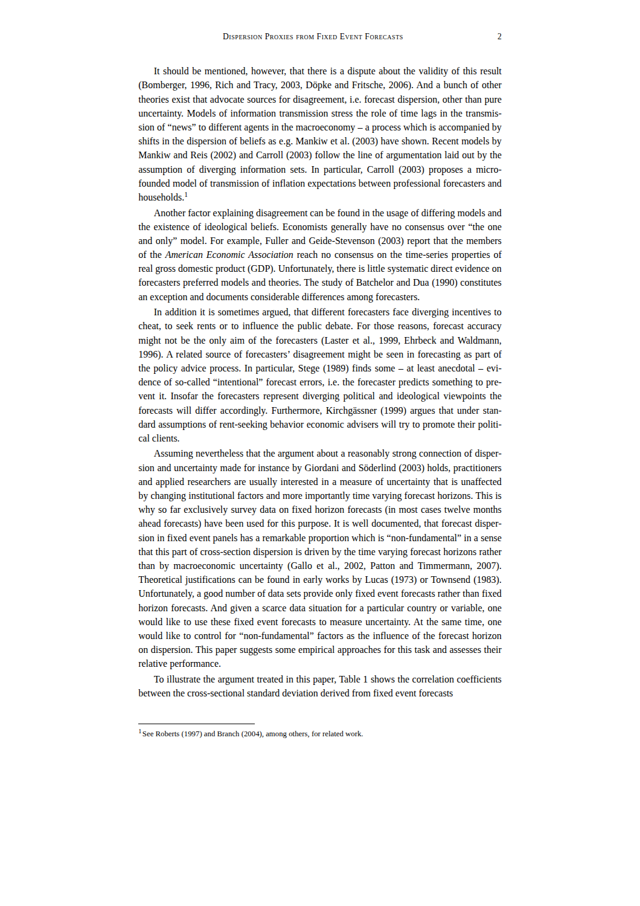Dispersion Proxies from Fixed Event Forecasts 2
It should be mentioned, however, that there is a dispute about the validity of this result (Bomberger, 1996, Rich and Tracy, 2003, Döpke and Fritsche, 2006). And a bunch of other theories exist that advocate sources for disagreement, i.e. forecast dispersion, other than pure uncertainty. Models of information transmission stress the role of time lags in the transmission of “news” to different agents in the macroeconomy – a process which is accompanied by shifts in the dispersion of beliefs as e.g. Mankiw et al. (2003) have shown. Recent models by Mankiw and Reis (2002) and Carroll (2003) follow the line of argumentation laid out by the assumption of diverging information sets. In particular, Carroll (2003) proposes a micro-founded model of transmission of inflation expectations between professional forecasters and households.1
Another factor explaining disagreement can be found in the usage of differing models and the existence of ideological beliefs. Economists generally have no consensus over “the one and only” model. For example, Fuller and Geide-Stevenson (2003) report that the members of the American Economic Association reach no consensus on the time-series properties of real gross domestic product (GDP). Unfortunately, there is little systematic direct evidence on forecasters preferred models and theories. The study of Batchelor and Dua (1990) constitutes an exception and documents considerable differences among forecasters.
In addition it is sometimes argued, that different forecasters face diverging incentives to cheat, to seek rents or to influence the public debate. For those reasons, forecast accuracy might not be the only aim of the forecasters (Laster et al., 1999, Ehrbeck and Waldmann, 1996). A related source of forecasters’ disagreement might be seen in forecasting as part of the policy advice process. In particular, Stege (1989) finds some – at least anecdotal – evidence of so-called “intentional” forecast errors, i.e. the forecaster predicts something to prevent it. Insofar the forecasters represent diverging political and ideological viewpoints the forecasts will differ accordingly. Furthermore, Kirchgässner (1999) argues that under standard assumptions of rent-seeking behavior economic advisers will try to promote their political clients.
Assuming nevertheless that the argument about a reasonably strong connection of dispersion and uncertainty made for instance by Giordani and Söderlind (2003) holds, practitioners and applied researchers are usually interested in a measure of uncertainty that is unaffected by changing institutional factors and more importantly time varying forecast horizons. This is why so far exclusively survey data on fixed horizon forecasts (in most cases twelve months ahead forecasts) have been used for this purpose. It is well documented, that forecast dispersion in fixed event panels has a remarkable proportion which is “non-fundamental” in a sense that this part of cross-section dispersion is driven by the time varying forecast horizons rather than by macroeconomic uncertainty (Gallo et al., 2002, Patton and Timmermann, 2007). Theoretical justifications can be found in early works by Lucas (1973) or Townsend (1983). Unfortunately, a good number of data sets provide only fixed event forecasts rather than fixed horizon forecasts. And given a scarce data situation for a particular country or variable, one would like to use these fixed event forecasts to measure uncertainty. At the same time, one would like to control for “non-fundamental” factors as the influence of the forecast horizon on dispersion. This paper suggests some empirical approaches for this task and assesses their relative performance.
To illustrate the argument treated in this paper, Table 1 shows the correlation coefficients between the cross-sectional standard deviation derived from fixed event forecasts
1See Roberts (1997) and Branch (2004), among others, for related work.